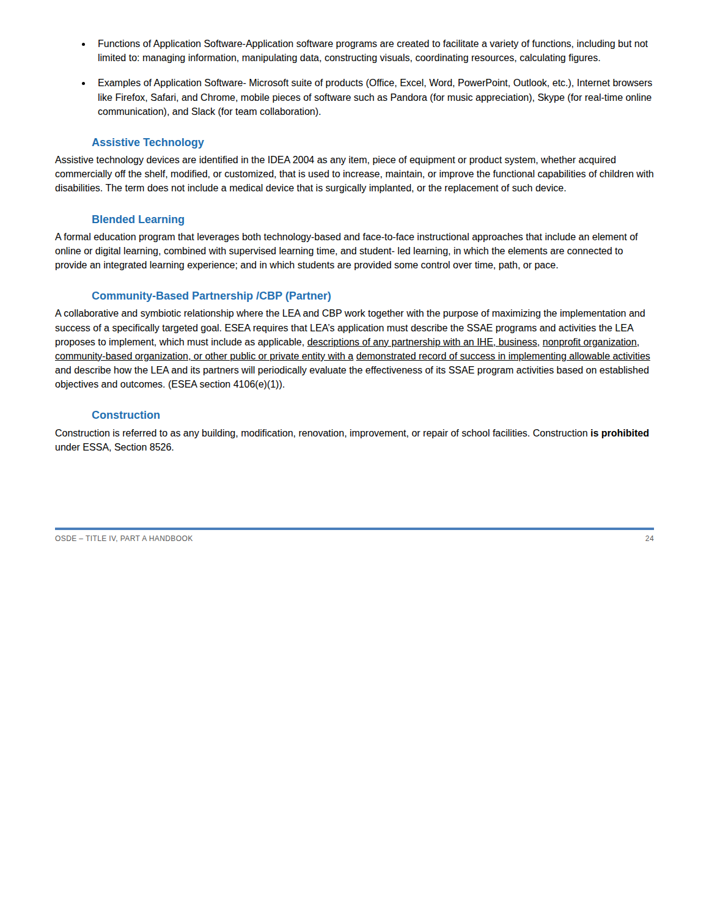Functions of Application Software-Application software programs are created to facilitate a variety of functions, including but not limited to: managing information, manipulating data, constructing visuals, coordinating resources, calculating figures.
Examples of Application Software- Microsoft suite of products (Office, Excel, Word, PowerPoint, Outlook, etc.), Internet browsers like Firefox, Safari, and Chrome, mobile pieces of software such as Pandora (for music appreciation), Skype (for real-time online communication), and Slack (for team collaboration).
Assistive Technology
Assistive technology devices are identified in the IDEA 2004 as any item, piece of equipment or product system, whether acquired commercially off the shelf, modified, or customized, that is used to increase, maintain, or improve the functional capabilities of children with disabilities. The term does not include a medical device that is surgically implanted, or the replacement of such device.
Blended Learning
A formal education program that leverages both technology-based and face-to-face instructional approaches that include an element of online or digital learning, combined with supervised learning time, and student- led learning, in which the elements are connected to provide an integrated learning experience; and in which students are provided some control over time, path, or pace.
Community-Based Partnership /CBP (Partner)
A collaborative and symbiotic relationship where the LEA and CBP work together with the purpose of maximizing the implementation and success of a specifically targeted goal. ESEA requires that LEA’s application must describe the SSAE programs and activities the LEA proposes to implement, which must include as applicable, descriptions of any partnership with an IHE, business, nonprofit organization, community-based organization, or other public or private entity with a demonstrated record of success in implementing allowable activities and describe how the LEA and its partners will periodically evaluate the effectiveness of its SSAE program activities based on established objectives and outcomes. (ESEA section 4106(e)(1)).
Construction
Construction is referred to as any building, modification, renovation, improvement, or repair of school facilities. Construction is prohibited under ESSA, Section 8526.
OSDE – TITLE IV, PART A HANDBOOK 24